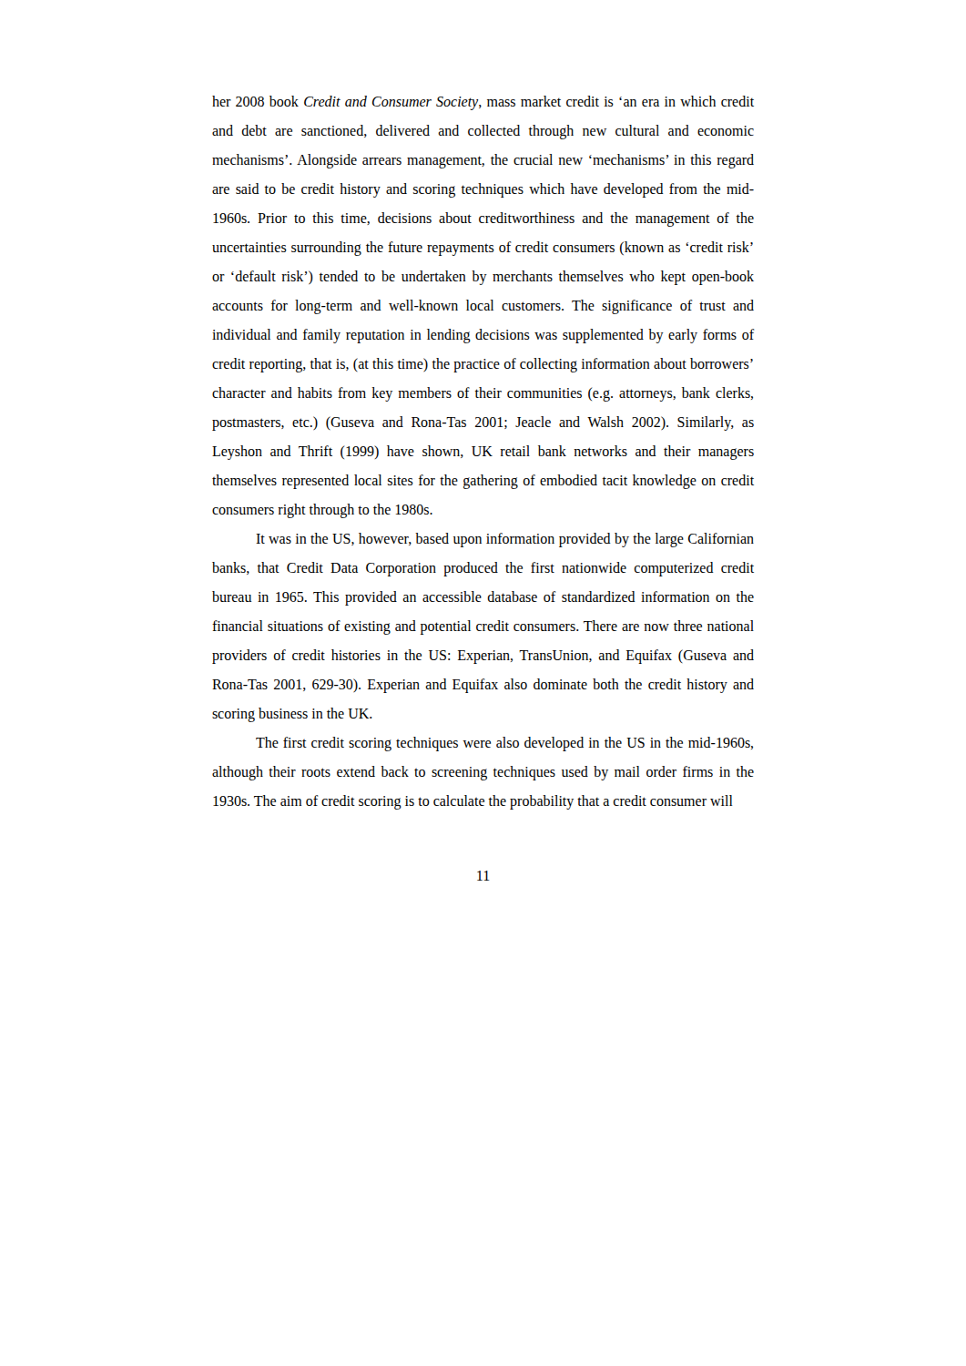her 2008 book Credit and Consumer Society, mass market credit is ‘an era in which credit and debt are sanctioned, delivered and collected through new cultural and economic mechanisms’. Alongside arrears management, the crucial new ‘mechanisms’ in this regard are said to be credit history and scoring techniques which have developed from the mid-1960s. Prior to this time, decisions about creditworthiness and the management of the uncertainties surrounding the future repayments of credit consumers (known as ‘credit risk’ or ‘default risk’) tended to be undertaken by merchants themselves who kept open-book accounts for long-term and well-known local customers. The significance of trust and individual and family reputation in lending decisions was supplemented by early forms of credit reporting, that is, (at this time) the practice of collecting information about borrowers’ character and habits from key members of their communities (e.g. attorneys, bank clerks, postmasters, etc.) (Guseva and Rona-Tas 2001; Jeacle and Walsh 2002). Similarly, as Leyshon and Thrift (1999) have shown, UK retail bank networks and their managers themselves represented local sites for the gathering of embodied tacit knowledge on credit consumers right through to the 1980s.
It was in the US, however, based upon information provided by the large Californian banks, that Credit Data Corporation produced the first nationwide computerized credit bureau in 1965. This provided an accessible database of standardized information on the financial situations of existing and potential credit consumers. There are now three national providers of credit histories in the US: Experian, TransUnion, and Equifax (Guseva and Rona-Tas 2001, 629-30). Experian and Equifax also dominate both the credit history and scoring business in the UK.
The first credit scoring techniques were also developed in the US in the mid-1960s, although their roots extend back to screening techniques used by mail order firms in the 1930s. The aim of credit scoring is to calculate the probability that a credit consumer will
11